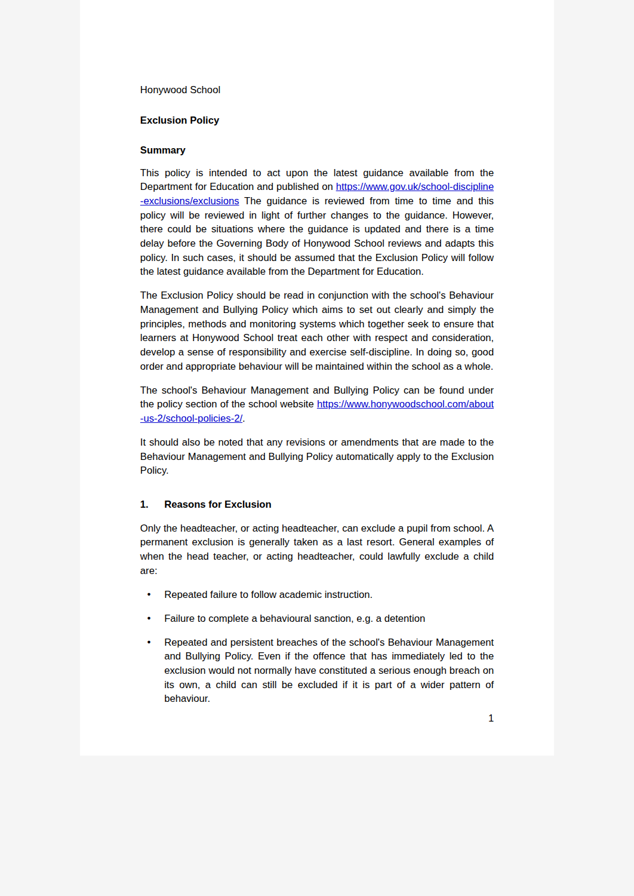Honywood School
Exclusion Policy
Summary
This policy is intended to act upon the latest guidance available from the Department for Education and published on https://www.gov.uk/school-discipline-exclusions/exclusions The guidance is reviewed from time to time and this policy will be reviewed in light of further changes to the guidance. However, there could be situations where the guidance is updated and there is a time delay before the Governing Body of Honywood School reviews and adapts this policy. In such cases, it should be assumed that the Exclusion Policy will follow the latest guidance available from the Department for Education.
The Exclusion Policy should be read in conjunction with the school's Behaviour Management and Bullying Policy which aims to set out clearly and simply the principles, methods and monitoring systems which together seek to ensure that learners at Honywood School treat each other with respect and consideration, develop a sense of responsibility and exercise self-discipline. In doing so, good order and appropriate behaviour will be maintained within the school as a whole.
The school's Behaviour Management and Bullying Policy can be found under the policy section of the school website https://www.honywoodschool.com/about-us-2/school-policies-2/.
It should also be noted that any revisions or amendments that are made to the Behaviour Management and Bullying Policy automatically apply to the Exclusion Policy.
1. Reasons for Exclusion
Only the headteacher, or acting headteacher, can exclude a pupil from school. A permanent exclusion is generally taken as a last resort. General examples of when the head teacher, or acting headteacher, could lawfully exclude a child are:
Repeated failure to follow academic instruction.
Failure to complete a behavioural sanction, e.g. a detention
Repeated and persistent breaches of the school's Behaviour Management and Bullying Policy. Even if the offence that has immediately led to the exclusion would not normally have constituted a serious enough breach on its own, a child can still be excluded if it is part of a wider pattern of behaviour.
1